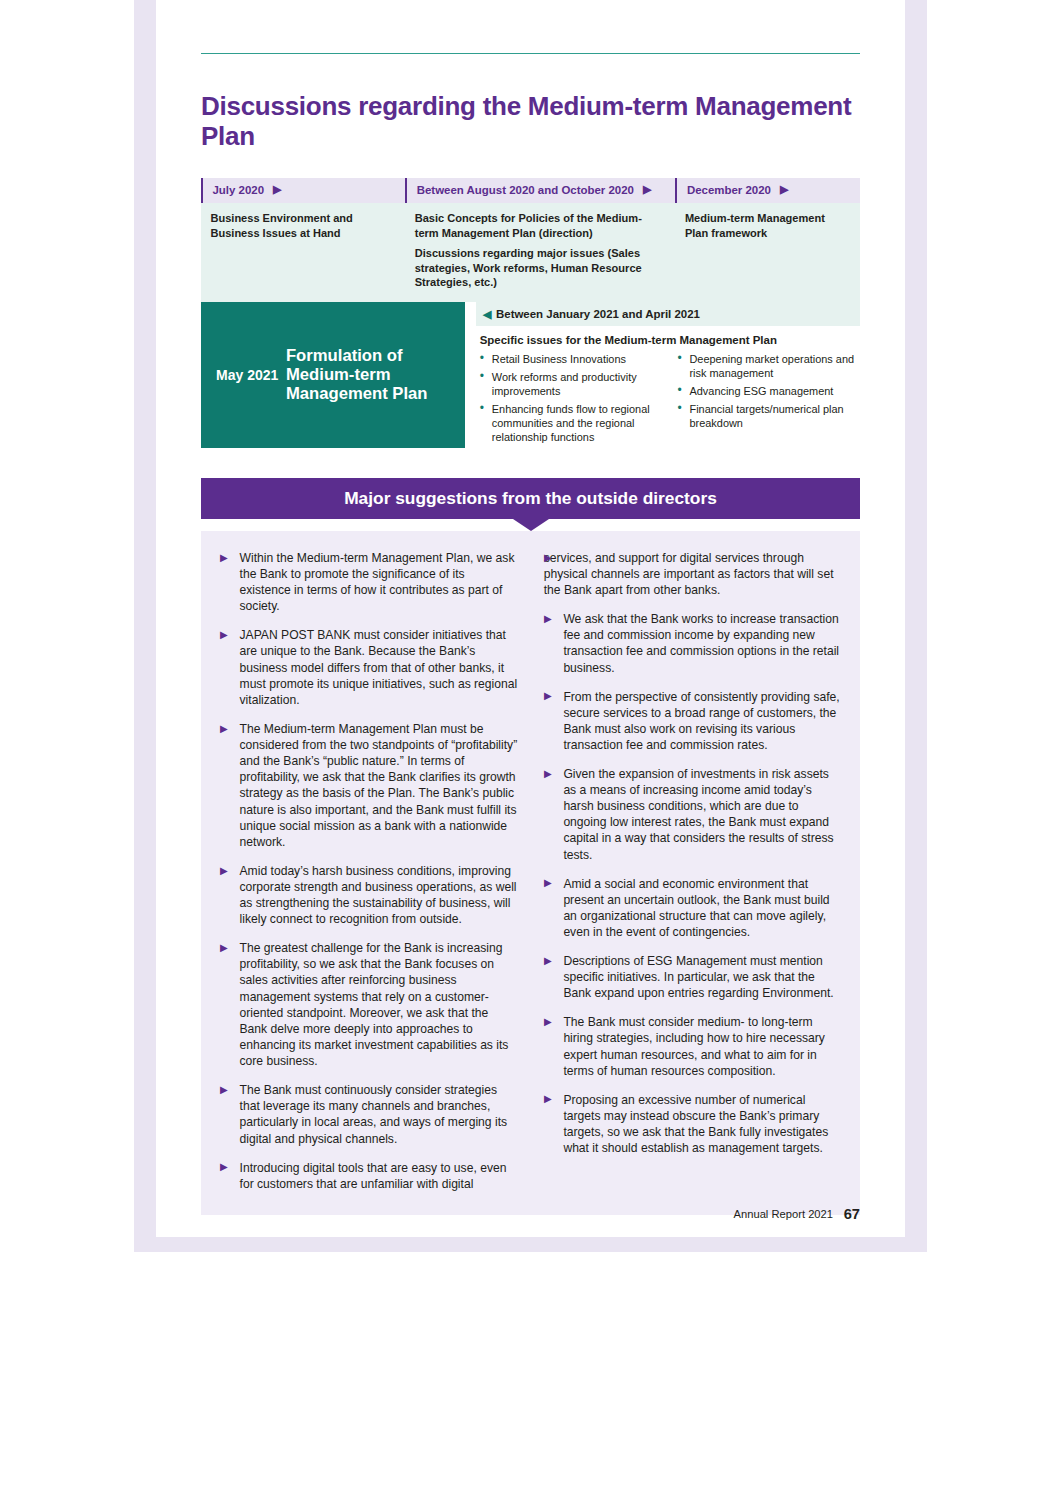Discussions regarding the Medium-term Management Plan
July 2020 ▶
Between August 2020 and October 2020 ▶
December 2020 ▶
Business Environment and Business Issues at Hand
Basic Concepts for Policies of the Medium-term Management Plan (direction)
Discussions regarding major issues (Sales strategies, Work reforms, Human Resource Strategies, etc.)
Medium-term Management Plan framework
May 2021
Formulation of
Medium-term
Management Plan
◀Between January 2021 and April 2021
Specific issues for the Medium-term Management Plan
Retail Business Innovations
Work reforms and productivity improvements
Enhancing funds flow to regional communities and the regional relationship functions
Deepening market operations and risk management
Advancing ESG management
Financial targets/numerical plan breakdown
Major suggestions from the outside directors
Within the Medium-term Management Plan, we ask the Bank to promote the significance of its existence in terms of how it contributes as part of society.
JAPAN POST BANK must consider initiatives that are unique to the Bank. Because the Bank’s business model differs from that of other banks, it must promote its unique initiatives, such as regional vitalization.
The Medium-term Management Plan must be considered from the two standpoints of “profitability” and the Bank’s “public nature.” In terms of profitability, we ask that the Bank clarifies its growth strategy as the basis of the Plan. The Bank’s public nature is also important, and the Bank must fulfill its unique social mission as a bank with a nationwide network.
Amid today’s harsh business conditions, improving corporate strength and business operations, as well as strengthening the sustainability of business, will likely connect to recognition from outside.
The greatest challenge for the Bank is increasing profitability, so we ask that the Bank focuses on sales activities after reinforcing business management systems that rely on a customer-oriented standpoint. Moreover, we ask that the Bank delve more deeply into approaches to enhancing its market investment capabilities as its core business.
The Bank must continuously consider strategies that leverage its many channels and branches, particularly in local areas, and ways of merging its digital and physical channels.
Introducing digital tools that are easy to use, even for customers that are unfamiliar with digital
services, and support for digital services through physical channels are important as factors that will set the Bank apart from other banks.
We ask that the Bank works to increase transaction fee and commission income by expanding new transaction fee and commission options in the retail business.
From the perspective of consistently providing safe, secure services to a broad range of customers, the Bank must also work on revising its various transaction fee and commission rates.
Given the expansion of investments in risk assets as a means of increasing income amid today’s harsh business conditions, which are due to ongoing low interest rates, the Bank must expand capital in a way that considers the results of stress tests.
Amid a social and economic environment that present an uncertain outlook, the Bank must build an organizational structure that can move agilely, even in the event of contingencies.
Descriptions of ESG Management must mention specific initiatives. In particular, we ask that the Bank expand upon entries regarding Environment.
The Bank must consider medium- to long-term hiring strategies, including how to hire necessary expert human resources, and what to aim for in terms of human resources composition.
Proposing an excessive number of numerical targets may instead obscure the Bank’s primary targets, so we ask that the Bank fully investigates what it should establish as management targets.
Annual Report 2021 67